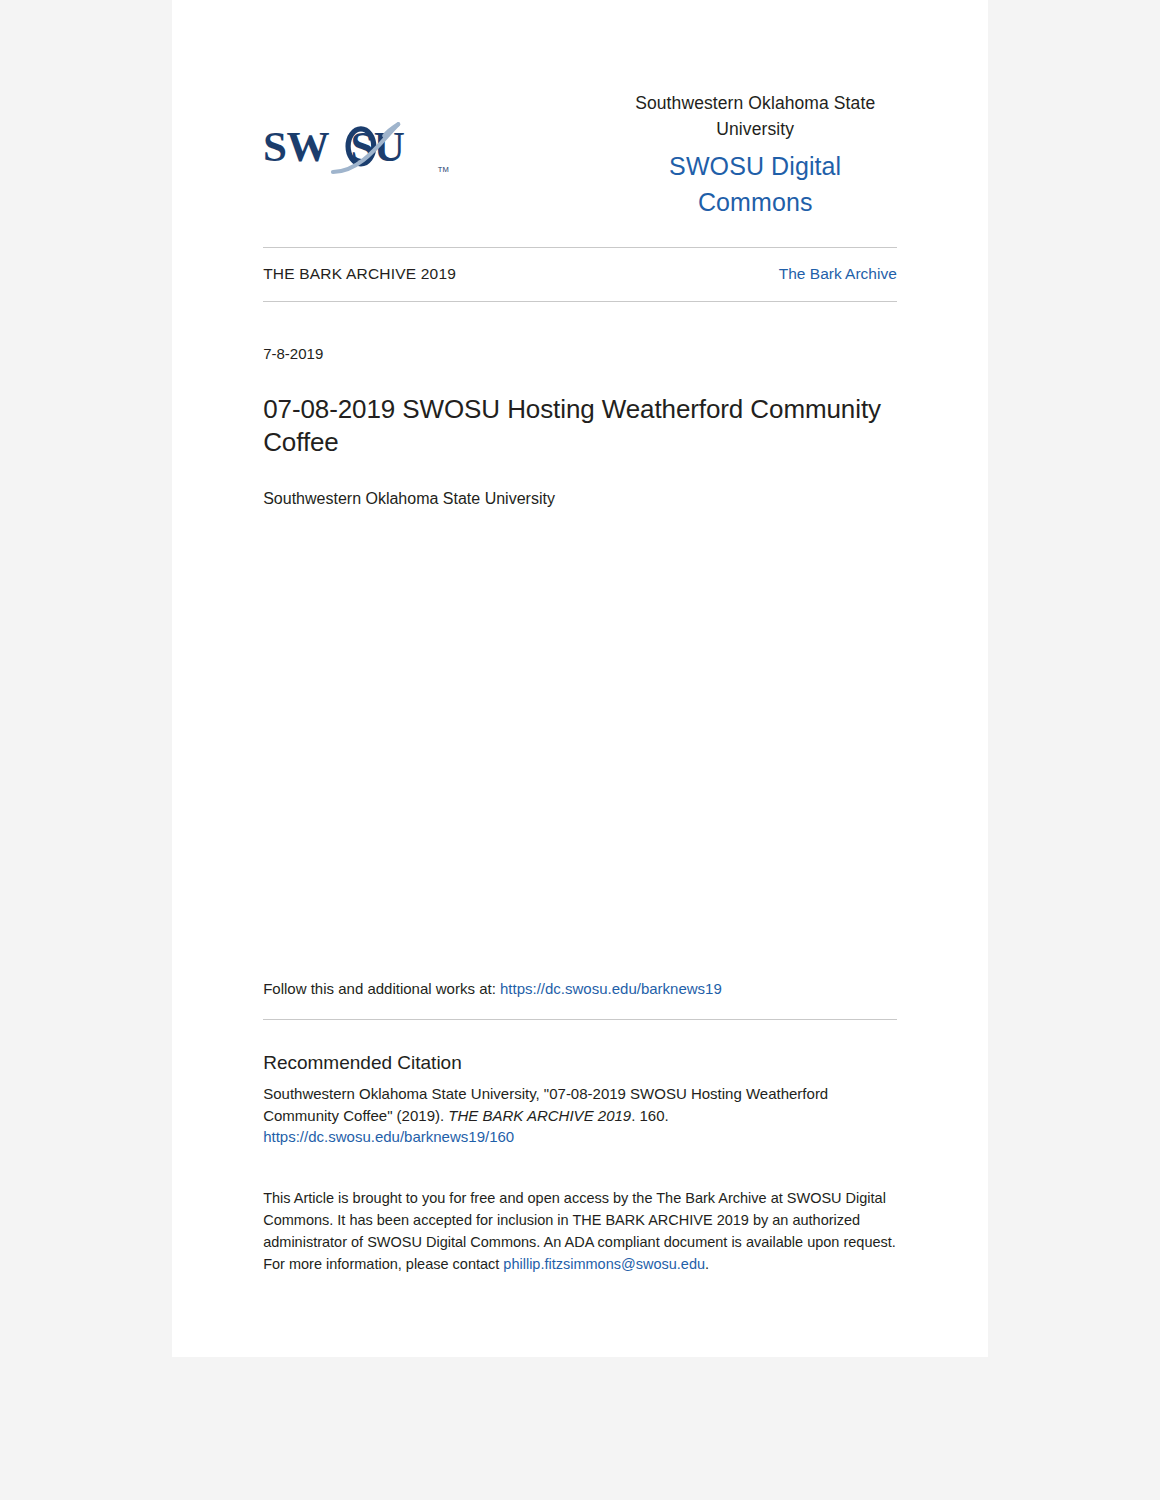SWOSU SW SU TM
Southwestern Oklahoma State University
SWOSU Digital Commons
THE BARK ARCHIVE 2019
The Bark Archive
7-8-2019
07-08-2019 SWOSU Hosting Weatherford Community Coffee
Southwestern Oklahoma State University
Follow this and additional works at: https://dc.swosu.edu/barknews19
Recommended Citation
Southwestern Oklahoma State University, "07-08-2019 SWOSU Hosting Weatherford Community Coffee" (2019). THE BARK ARCHIVE 2019. 160.
https://dc.swosu.edu/barknews19/160
This Article is brought to you for free and open access by the The Bark Archive at SWOSU Digital Commons. It has been accepted for inclusion in THE BARK ARCHIVE 2019 by an authorized administrator of SWOSU Digital Commons. An ADA compliant document is available upon request. For more information, please contact phillip.fitzsimmons@swosu.edu.